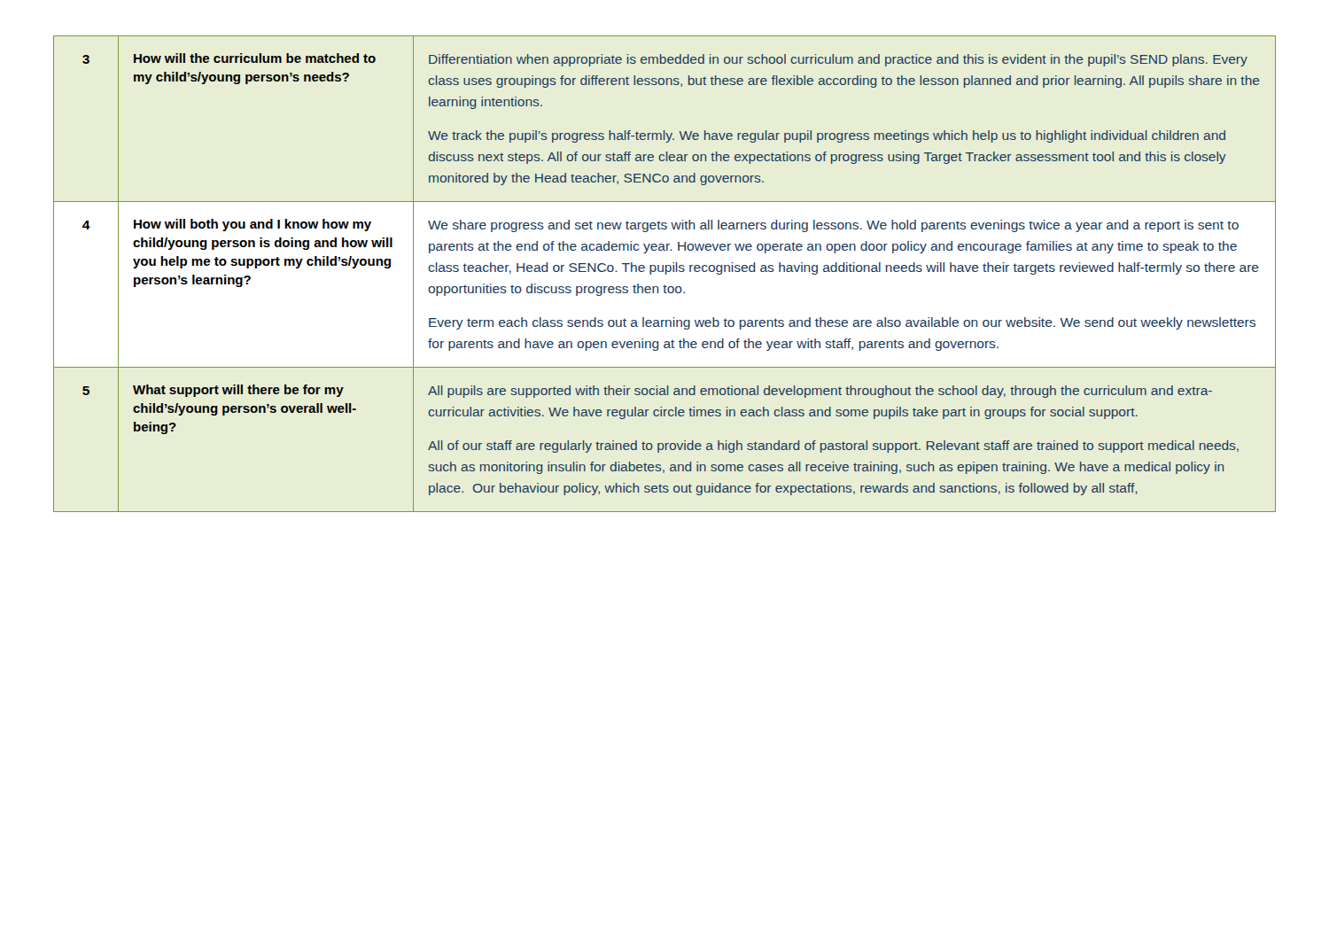| 3 | How will the curriculum be matched to my child’s/young person’s needs? | Differentiation when appropriate is embedded in our school curriculum and practice and this is evident in the pupil’s SEND plans. Every class uses groupings for different lessons, but these are flexible according to the lesson planned and prior learning. All pupils share in the learning intentions. We track the pupil’s progress half-termly. We have regular pupil progress meetings which help us to highlight individual children and discuss next steps. All of our staff are clear on the expectations of progress using Target Tracker assessment tool and this is closely monitored by the Head teacher, SENCo and governors. |
| 4 | How will both you and I know how my child/young person is doing and how will you help me to support my child’s/young person’s learning? | We share progress and set new targets with all learners during lessons. We hold parents evenings twice a year and a report is sent to parents at the end of the academic year. However we operate an open door policy and encourage families at any time to speak to the class teacher, Head or SENCo. The pupils recognised as having additional needs will have their targets reviewed half-termly so there are opportunities to discuss progress then too. Every term each class sends out a learning web to parents and these are also available on our website. We send out weekly newsletters for parents and have an open evening at the end of the year with staff, parents and governors. |
| 5 | What support will there be for my child’s/young person’s overall well-being? | All pupils are supported with their social and emotional development throughout the school day, through the curriculum and extra-curricular activities. We have regular circle times in each class and some pupils take part in groups for social support. All of our staff are regularly trained to provide a high standard of pastoral support. Relevant staff are trained to support medical needs, such as monitoring insulin for diabetes, and in some cases all receive training, such as epipen training. We have a medical policy in place. Our behaviour policy, which sets out guidance for expectations, rewards and sanctions, is followed by all staff, |